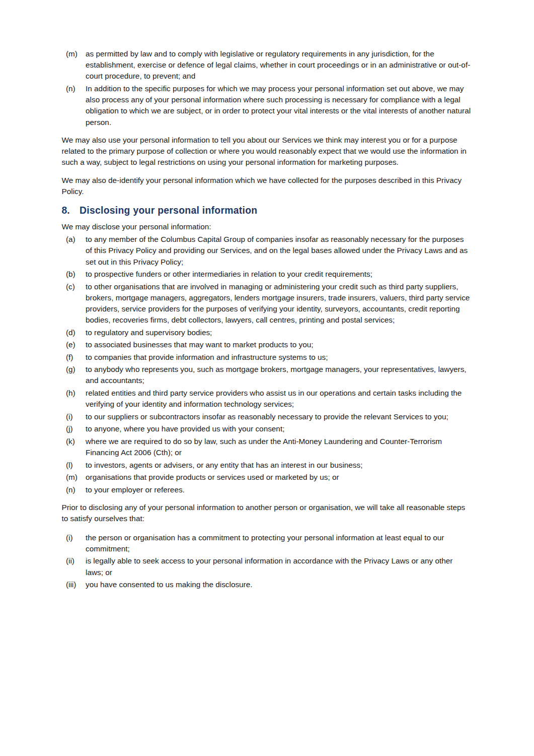(m)
as permitted by law and to comply with legislative or regulatory requirements in any jurisdiction, for the establishment, exercise or defence of legal claims, whether in court proceedings or in an administrative or out-of-court procedure, to prevent; and
(n)
In addition to the specific purposes for which we may process your personal information set out above, we may also process any of your personal information where such processing is necessary for compliance with a legal obligation to which we are subject, or in order to protect your vital interests or the vital interests of another natural person.
We may also use your personal information to tell you about our Services we think may interest you or for a purpose related to the primary purpose of collection or where you would reasonably expect that we would use the information in such a way, subject to legal restrictions on using your personal information for marketing purposes.
We may also de-identify your personal information which we have collected for the purposes described in this Privacy Policy.
8.
Disclosing your personal information
We may disclose your personal information:
(a)
to any member of the Columbus Capital Group of companies insofar as reasonably necessary for the purposes of this Privacy Policy and providing our Services, and on the legal bases allowed under the Privacy Laws and as set out in this Privacy Policy;
(b)
to prospective funders or other intermediaries in relation to your credit requirements;
(c)
to other organisations that are involved in managing or administering your credit such as third party suppliers, brokers, mortgage managers, aggregators, lenders mortgage insurers, trade insurers, valuers, third party service providers, service providers for the purposes of verifying your identity, surveyors, accountants, credit reporting bodies, recoveries firms, debt collectors, lawyers, call centres, printing and postal services;
(d)
to regulatory and supervisory bodies;
(e)
to associated businesses that may want to market products to you;
(f)
to companies that provide information and infrastructure systems to us;
(g)
to anybody who represents you, such as mortgage brokers, mortgage managers, your representatives, lawyers, and accountants;
(h)
related entities and third party service providers who assist us in our operations and certain tasks including the verifying of your identity and information technology services;
(i)
to our suppliers or subcontractors insofar as reasonably necessary to provide the relevant Services to you;
(j)
to anyone, where you have provided us with your consent;
(k)
where we are required to do so by law, such as under the Anti-Money Laundering and Counter-Terrorism Financing Act 2006 (Cth); or
(l)
to investors, agents or advisers, or any entity that has an interest in our business;
(m)
organisations that provide products or services used or marketed by us; or
(n)
to your employer or referees.
Prior to disclosing any of your personal information to another person or organisation, we will take all reasonable steps to satisfy ourselves that:
(i)
the person or organisation has a commitment to protecting your personal information at least equal to our commitment;
(ii)
is legally able to seek access to your personal information in accordance with the Privacy Laws or any other laws; or
(iii)
you have consented to us making the disclosure.